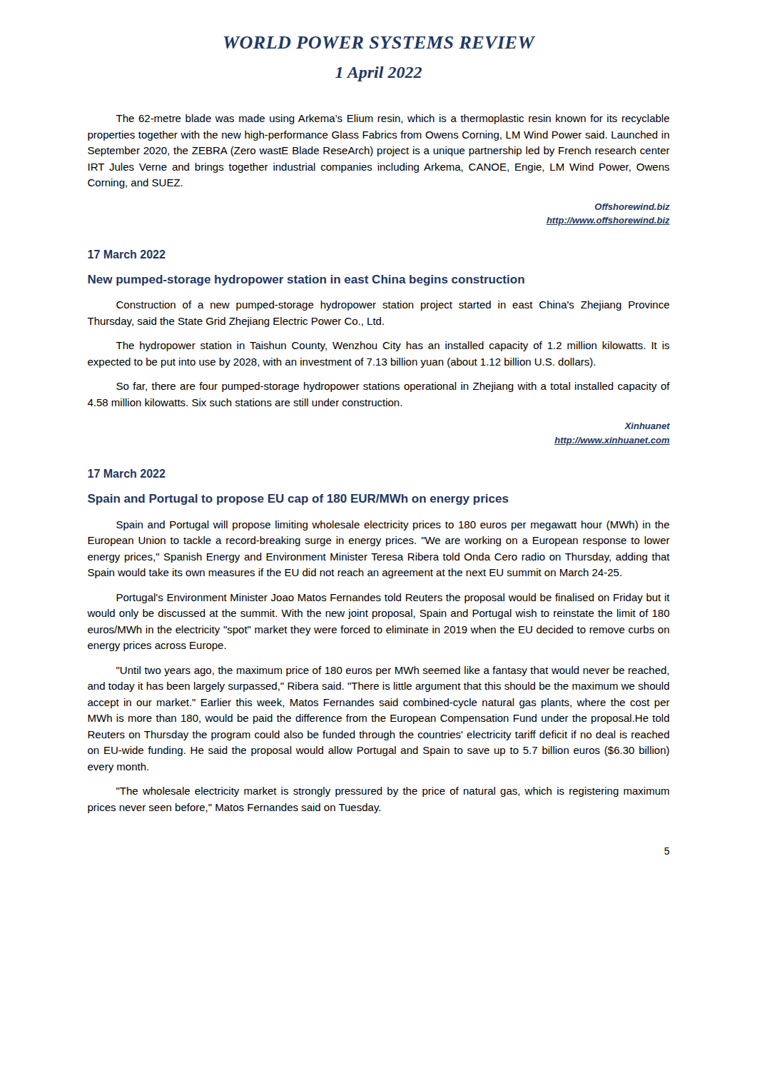WORLD POWER SYSTEMS REVIEW
1 April 2022
The 62-metre blade was made using Arkema’s Elium resin, which is a thermoplastic resin known for its recyclable properties together with the new high-performance Glass Fabrics from Owens Corning, LM Wind Power said. Launched in September 2020, the ZEBRA (Zero wastE Blade ReseArch) project is a unique partnership led by French research center IRT Jules Verne and brings together industrial companies including Arkema, CANOE, Engie, LM Wind Power, Owens Corning, and SUEZ.
Offshorewind.biz
http://www.offshorewind.biz
17 March 2022
New pumped-storage hydropower station in east China begins construction
Construction of a new pumped-storage hydropower station project started in east China's Zhejiang Province Thursday, said the State Grid Zhejiang Electric Power Co., Ltd.
The hydropower station in Taishun County, Wenzhou City has an installed capacity of 1.2 million kilowatts. It is expected to be put into use by 2028, with an investment of 7.13 billion yuan (about 1.12 billion U.S. dollars).
So far, there are four pumped-storage hydropower stations operational in Zhejiang with a total installed capacity of 4.58 million kilowatts. Six such stations are still under construction.
Xinhuanet
http://www.xinhuanet.com
17 March 2022
Spain and Portugal to propose EU cap of 180 EUR/MWh on energy prices
Spain and Portugal will propose limiting wholesale electricity prices to 180 euros per megawatt hour (MWh) in the European Union to tackle a record-breaking surge in energy prices. "We are working on a European response to lower energy prices," Spanish Energy and Environment Minister Teresa Ribera told Onda Cero radio on Thursday, adding that Spain would take its own measures if the EU did not reach an agreement at the next EU summit on March 24-25.
Portugal's Environment Minister Joao Matos Fernandes told Reuters the proposal would be finalised on Friday but it would only be discussed at the summit. With the new joint proposal, Spain and Portugal wish to reinstate the limit of 180 euros/MWh in the electricity "spot" market they were forced to eliminate in 2019 when the EU decided to remove curbs on energy prices across Europe.
"Until two years ago, the maximum price of 180 euros per MWh seemed like a fantasy that would never be reached, and today it has been largely surpassed," Ribera said. "There is little argument that this should be the maximum we should accept in our market." Earlier this week, Matos Fernandes said combined-cycle natural gas plants, where the cost per MWh is more than 180, would be paid the difference from the European Compensation Fund under the proposal.He told Reuters on Thursday the program could also be funded through the countries' electricity tariff deficit if no deal is reached on EU-wide funding. He said the proposal would allow Portugal and Spain to save up to 5.7 billion euros ($6.30 billion) every month.
"The wholesale electricity market is strongly pressured by the price of natural gas, which is registering maximum prices never seen before," Matos Fernandes said on Tuesday.
5